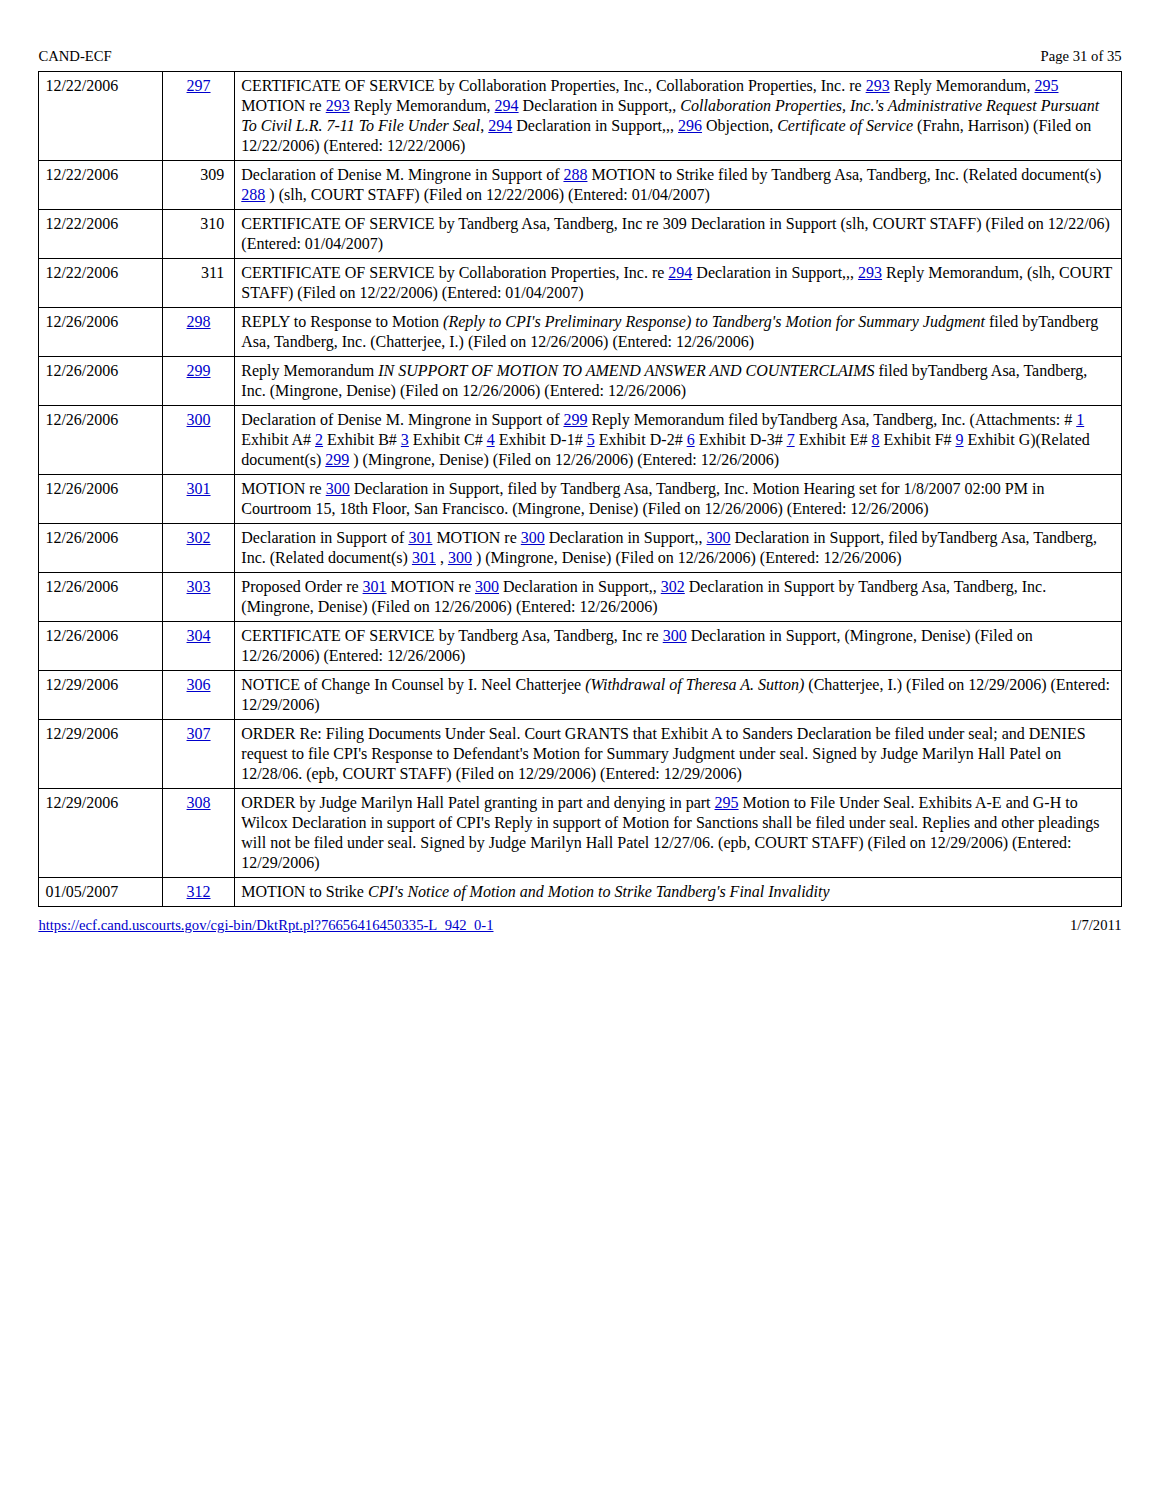CAND-ECF Page 31 of 35
| 12/22/2006 | 297 | CERTIFICATE OF SERVICE by Collaboration Properties, Inc., Collaboration Properties, Inc. re 293 Reply Memorandum, 295 MOTION re 293 Reply Memorandum, 294 Declaration in Support,, Collaboration Properties, Inc.'s Administrative Request Pursuant To Civil L.R. 7-11 To File Under Seal , 294 Declaration in Support,,, 296 Objection, Certificate of Service (Frahn, Harrison) (Filed on 12/22/2006) (Entered: 12/22/2006) |
| 12/22/2006 | 309 | Declaration of Denise M. Mingrone in Support of 288 MOTION to Strike filed by Tandberg Asa, Tandberg, Inc. (Related document(s) 288 ) (slh, COURT STAFF) (Filed on 12/22/2006) (Entered: 01/04/2007) |
| 12/22/2006 | 310 | CERTIFICATE OF SERVICE by Tandberg Asa, Tandberg, Inc re 309 Declaration in Support (slh, COURT STAFF) (Filed on 12/22/06) (Entered: 01/04/2007) |
| 12/22/2006 | 311 | CERTIFICATE OF SERVICE by Collaboration Properties, Inc. re 294 Declaration in Support,,, 293 Reply Memorandum, (slh, COURT STAFF) (Filed on 12/22/2006) (Entered: 01/04/2007) |
| 12/26/2006 | 298 | REPLY to Response to Motion (Reply to CPI's Preliminary Response) to Tandberg's Motion for Summary Judgment filed byTandberg Asa, Tandberg, Inc. (Chatterjee, I.) (Filed on 12/26/2006) (Entered: 12/26/2006) |
| 12/26/2006 | 299 | Reply Memorandum IN SUPPORT OF MOTION TO AMEND ANSWER AND COUNTERCLAIMS filed byTandberg Asa, Tandberg, Inc. (Mingrone, Denise) (Filed on 12/26/2006) (Entered: 12/26/2006) |
| 12/26/2006 | 300 | Declaration of Denise M. Mingrone in Support of 299 Reply Memorandum filed byTandberg Asa, Tandberg, Inc. (Attachments: # 1 Exhibit A# 2 Exhibit B# 3 Exhibit C# 4 Exhibit D-1# 5 Exhibit D-2# 6 Exhibit D-3# 7 Exhibit E# 8 Exhibit F# 9 Exhibit G)(Related document(s) 299 ) (Mingrone, Denise) (Filed on 12/26/2006) (Entered: 12/26/2006) |
| 12/26/2006 | 301 | MOTION re 300 Declaration in Support, filed by Tandberg Asa, Tandberg, Inc. Motion Hearing set for 1/8/2007 02:00 PM in Courtroom 15, 18th Floor, San Francisco. (Mingrone, Denise) (Filed on 12/26/2006) (Entered: 12/26/2006) |
| 12/26/2006 | 302 | Declaration in Support of 301 MOTION re 300 Declaration in Support,, 300 Declaration in Support, filed byTandberg Asa, Tandberg, Inc. (Related document(s) 301 , 300 ) (Mingrone, Denise) (Filed on 12/26/2006) (Entered: 12/26/2006) |
| 12/26/2006 | 303 | Proposed Order re 301 MOTION re 300 Declaration in Support,, 302 Declaration in Support by Tandberg Asa, Tandberg, Inc. (Mingrone, Denise) (Filed on 12/26/2006) (Entered: 12/26/2006) |
| 12/26/2006 | 304 | CERTIFICATE OF SERVICE by Tandberg Asa, Tandberg, Inc re 300 Declaration in Support, (Mingrone, Denise) (Filed on 12/26/2006) (Entered: 12/26/2006) |
| 12/29/2006 | 306 | NOTICE of Change In Counsel by I. Neel Chatterjee (Withdrawal of Theresa A. Sutton) (Chatterjee, I.) (Filed on 12/29/2006) (Entered: 12/29/2006) |
| 12/29/2006 | 307 | ORDER Re: Filing Documents Under Seal. Court GRANTS that Exhibit A to Sanders Declaration be filed under seal; and DENIES request to file CPI's Response to Defendant's Motion for Summary Judgment under seal. Signed by Judge Marilyn Hall Patel on 12/28/06. (epb, COURT STAFF) (Filed on 12/29/2006) (Entered: 12/29/2006) |
| 12/29/2006 | 308 | ORDER by Judge Marilyn Hall Patel granting in part and denying in part 295 Motion to File Under Seal. Exhibits A-E and G-H to Wilcox Declaration in support of CPI's Reply in support of Motion for Sanctions shall be filed under seal. Replies and other pleadings will not be filed under seal. Signed by Judge Marilyn Hall Patel 12/27/06. (epb, COURT STAFF) (Filed on 12/29/2006) (Entered: 12/29/2006) |
| 01/05/2007 | 312 | MOTION to Strike CPI's Notice of Motion and Motion to Strike Tandberg's Final Invalidity |
https://ecf.cand.uscourts.gov/cgi-bin/DktRpt.pl?76656416450335-L_942_0-1 1/7/2011